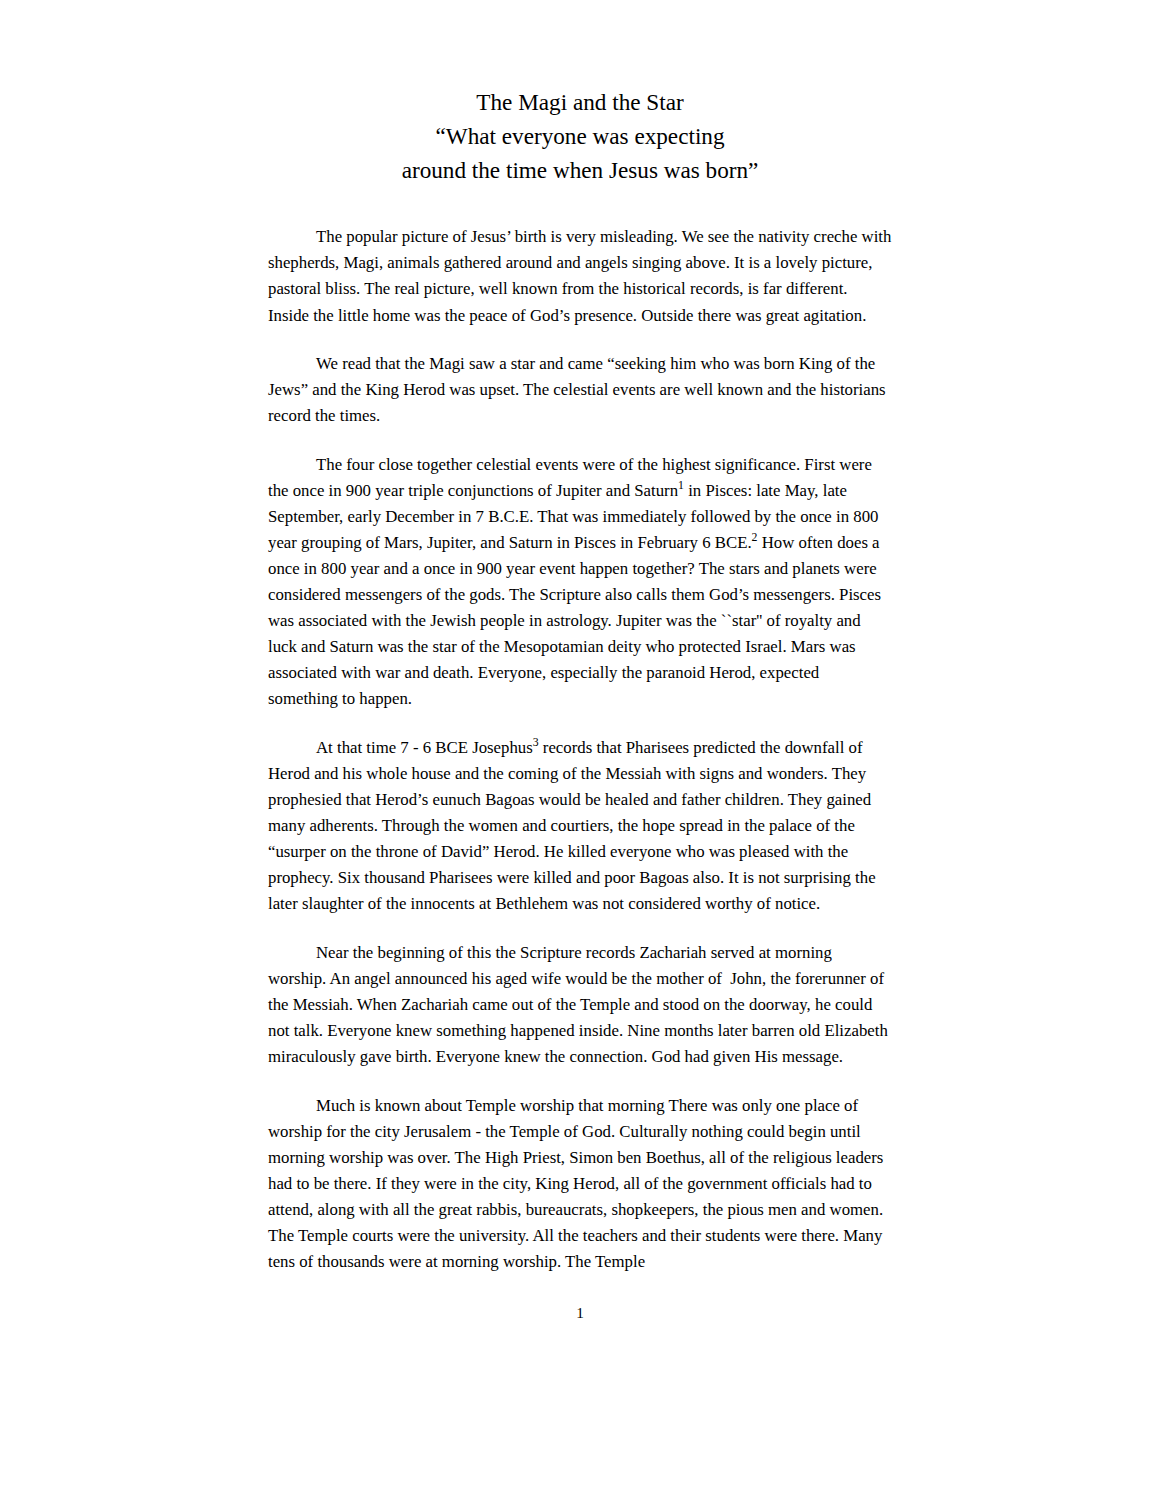The Magi and the Star “What everyone was expecting around the time when Jesus was born”
The popular picture of Jesus’ birth is very misleading. We see the nativity creche with shepherds, Magi, animals gathered around and angels singing above. It is a lovely picture, pastoral bliss. The real picture, well known from the historical records, is far different. Inside the little home was the peace of God’s presence. Outside there was great agitation.
We read that the Magi saw a star and came “seeking him who was born King of the Jews” and the King Herod was upset. The celestial events are well known and the historians record the times.
The four close together celestial events were of the highest significance. First were the once in 900 year triple conjunctions of Jupiter and Saturn1 in Pisces: late May, late September, early December in 7 B.C.E. That was immediately followed by the once in 800 year grouping of Mars, Jupiter, and Saturn in Pisces in February 6 BCE.2 How often does a once in 800 year and a once in 900 year event happen together? The stars and planets were considered messengers of the gods. The Scripture also calls them God’s messengers. Pisces was associated with the Jewish people in astrology. Jupiter was the ``star'' of royalty and luck and Saturn was the star of the Mesopotamian deity who protected Israel. Mars was associated with war and death. Everyone, especially the paranoid Herod, expected something to happen.
At that time 7 - 6 BCE Josephus3 records that Pharisees predicted the downfall of Herod and his whole house and the coming of the Messiah with signs and wonders. They prophesied that Herod’s eunuch Bagoas would be healed and father children. They gained many adherents. Through the women and courtiers, the hope spread in the palace of the “usurper on the throne of David” Herod. He killed everyone who was pleased with the prophecy. Six thousand Pharisees were killed and poor Bagoas also. It is not surprising the later slaughter of the innocents at Bethlehem was not considered worthy of notice.
Near the beginning of this the Scripture records Zachariah served at morning worship. An angel announced his aged wife would be the mother of John, the forerunner of the Messiah. When Zachariah came out of the Temple and stood on the doorway, he could not talk. Everyone knew something happened inside. Nine months later barren old Elizabeth miraculously gave birth. Everyone knew the connection. God had given His message.
Much is known about Temple worship that morning There was only one place of worship for the city Jerusalem - the Temple of God. Culturally nothing could begin until morning worship was over. The High Priest, Simon ben Boethus, all of the religious leaders had to be there. If they were in the city, King Herod, all of the government officials had to attend, along with all the great rabbis, bureaucrats, shopkeepers, the pious men and women. The Temple courts were the university. All the teachers and their students were there. Many tens of thousands were at morning worship. The Temple
1